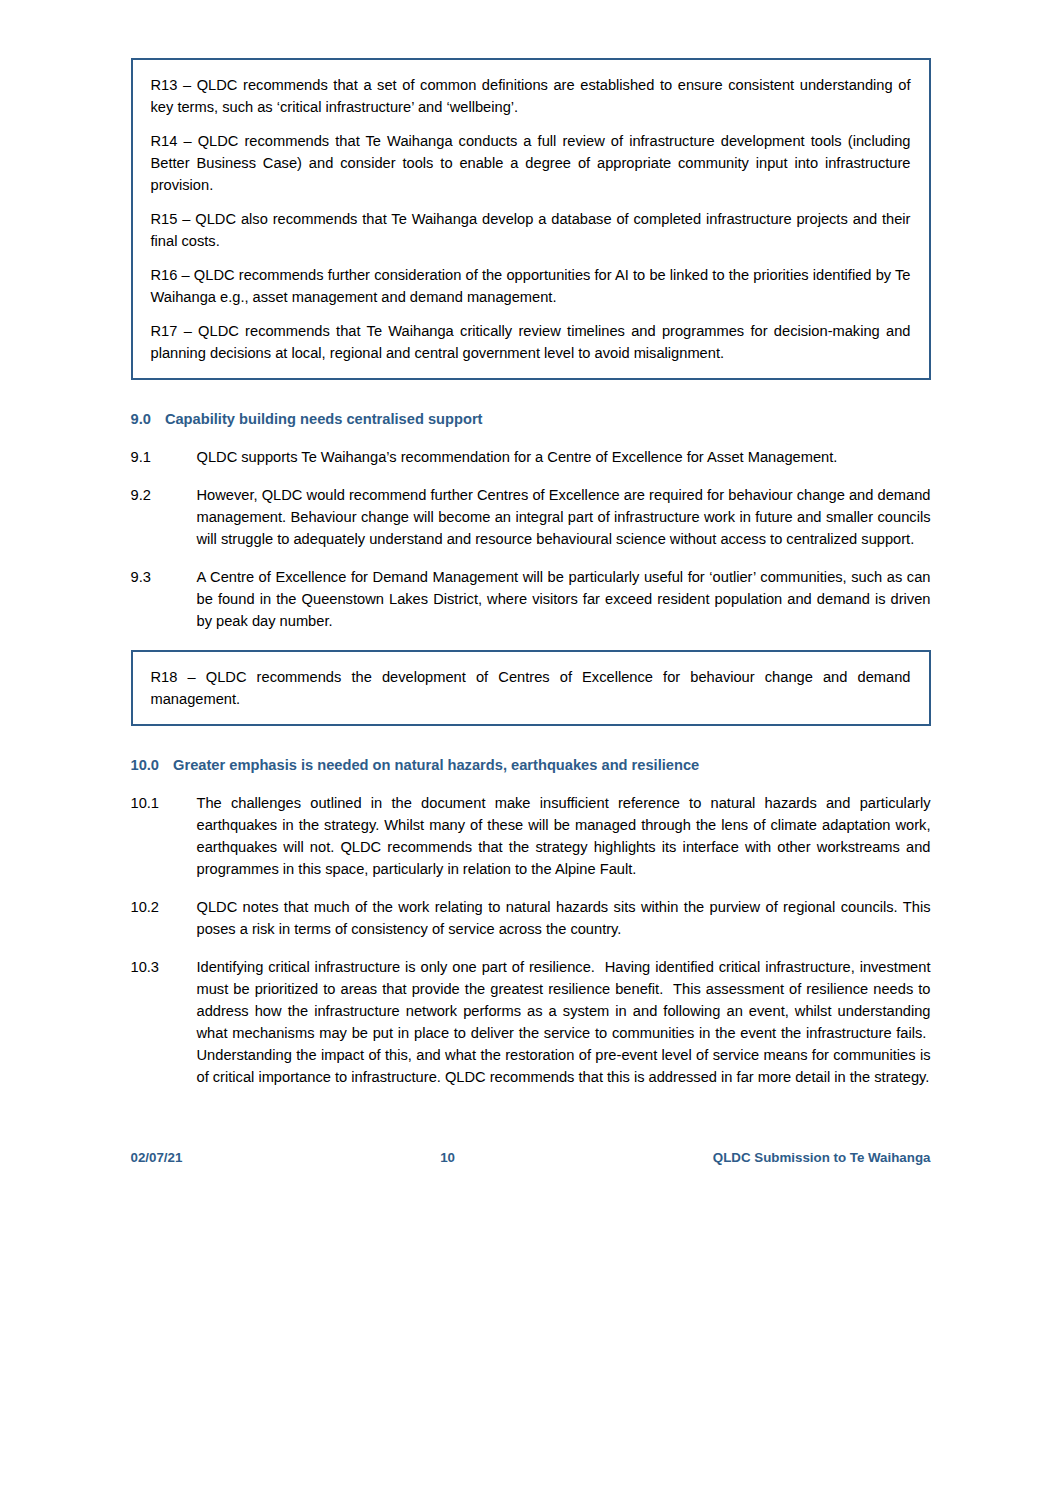R13 – QLDC recommends that a set of common definitions are established to ensure consistent understanding of key terms, such as ‘critical infrastructure’ and ‘wellbeing’.
R14 – QLDC recommends that Te Waihanga conducts a full review of infrastructure development tools (including Better Business Case) and consider tools to enable a degree of appropriate community input into infrastructure provision.
R15 – QLDC also recommends that Te Waihanga develop a database of completed infrastructure projects and their final costs.
R16 – QLDC recommends further consideration of the opportunities for AI to be linked to the priorities identified by Te Waihanga e.g., asset management and demand management.
R17 – QLDC recommends that Te Waihanga critically review timelines and programmes for decision-making and planning decisions at local, regional and central government level to avoid misalignment.
9.0 Capability building needs centralised support
9.1 QLDC supports Te Waihanga’s recommendation for a Centre of Excellence for Asset Management.
9.2 However, QLDC would recommend further Centres of Excellence are required for behaviour change and demand management. Behaviour change will become an integral part of infrastructure work in future and smaller councils will struggle to adequately understand and resource behavioural science without access to centralized support.
9.3 A Centre of Excellence for Demand Management will be particularly useful for ‘outlier’ communities, such as can be found in the Queenstown Lakes District, where visitors far exceed resident population and demand is driven by peak day number.
R18 – QLDC recommends the development of Centres of Excellence for behaviour change and demand management.
10.0 Greater emphasis is needed on natural hazards, earthquakes and resilience
10.1 The challenges outlined in the document make insufficient reference to natural hazards and particularly earthquakes in the strategy. Whilst many of these will be managed through the lens of climate adaptation work, earthquakes will not. QLDC recommends that the strategy highlights its interface with other workstreams and programmes in this space, particularly in relation to the Alpine Fault.
10.2 QLDC notes that much of the work relating to natural hazards sits within the purview of regional councils. This poses a risk in terms of consistency of service across the country.
10.3 Identifying critical infrastructure is only one part of resilience. Having identified critical infrastructure, investment must be prioritized to areas that provide the greatest resilience benefit. This assessment of resilience needs to address how the infrastructure network performs as a system in and following an event, whilst understanding what mechanisms may be put in place to deliver the service to communities in the event the infrastructure fails. Understanding the impact of this, and what the restoration of pre-event level of service means for communities is of critical importance to infrastructure. QLDC recommends that this is addressed in far more detail in the strategy.
02/07/21 10 QLDC Submission to Te Waihanga